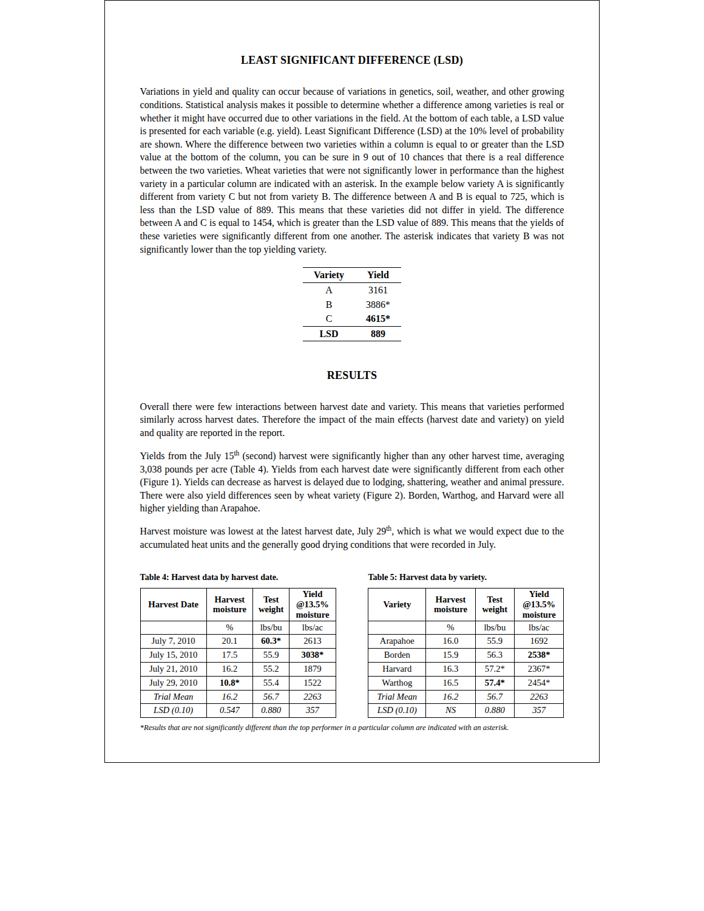LEAST SIGNIFICANT DIFFERENCE (LSD)
Variations in yield and quality can occur because of variations in genetics, soil, weather, and other growing conditions. Statistical analysis makes it possible to determine whether a difference among varieties is real or whether it might have occurred due to other variations in the field. At the bottom of each table, a LSD value is presented for each variable (e.g. yield). Least Significant Difference (LSD) at the 10% level of probability are shown. Where the difference between two varieties within a column is equal to or greater than the LSD value at the bottom of the column, you can be sure in 9 out of 10 chances that there is a real difference between the two varieties. Wheat varieties that were not significantly lower in performance than the highest variety in a particular column are indicated with an asterisk. In the example below variety A is significantly different from variety C but not from variety B. The difference between A and B is equal to 725, which is less than the LSD value of 889. This means that these varieties did not differ in yield. The difference between A and C is equal to 1454, which is greater than the LSD value of 889. This means that the yields of these varieties were significantly different from one another. The asterisk indicates that variety B was not significantly lower than the top yielding variety.
| Variety | Yield |
| --- | --- |
| A | 3161 |
| B | 3886* |
| C | 4615* |
| LSD | 889 |
RESULTS
Overall there were few interactions between harvest date and variety. This means that varieties performed similarly across harvest dates. Therefore the impact of the main effects (harvest date and variety) on yield and quality are reported in the report.
Yields from the July 15th (second) harvest were significantly higher than any other harvest time, averaging 3,038 pounds per acre (Table 4). Yields from each harvest date were significantly different from each other (Figure 1). Yields can decrease as harvest is delayed due to lodging, shattering, weather and animal pressure. There were also yield differences seen by wheat variety (Figure 2). Borden, Warthog, and Harvard were all higher yielding than Arapahoe.
Harvest moisture was lowest at the latest harvest date, July 29th, which is what we would expect due to the accumulated heat units and the generally good drying conditions that were recorded in July.
Table 4: Harvest data by harvest date.
| Harvest Date | Harvest moisture | Test weight | Yield @13.5% moisture |
| --- | --- | --- | --- |
| | % | lbs/bu | lbs/ac |
| July 7, 2010 | 20.1 | 60.3* | 2613 |
| July 15, 2010 | 17.5 | 55.9 | 3038* |
| July 21, 2010 | 16.2 | 55.2 | 1879 |
| July 29, 2010 | 10.8* | 55.4 | 1522 |
| Trial Mean | 16.2 | 56.7 | 2263 |
| LSD (0.10) | 0.547 | 0.880 | 357 |
Table 5: Harvest data by variety.
| Variety | Harvest moisture | Test weight | Yield @13.5% moisture |
| --- | --- | --- | --- |
| | % | lbs/bu | lbs/ac |
| Arapahoe | 16.0 | 55.9 | 1692 |
| Borden | 15.9 | 56.3 | 2538* |
| Harvard | 16.3 | 57.2* | 2367* |
| Warthog | 16.5 | 57.4* | 2454* |
| Trial Mean | 16.2 | 56.7 | 2263 |
| LSD (0.10) | NS | 0.880 | 357 |
*Results that are not significantly different than the top performer in a particular column are indicated with an asterisk.